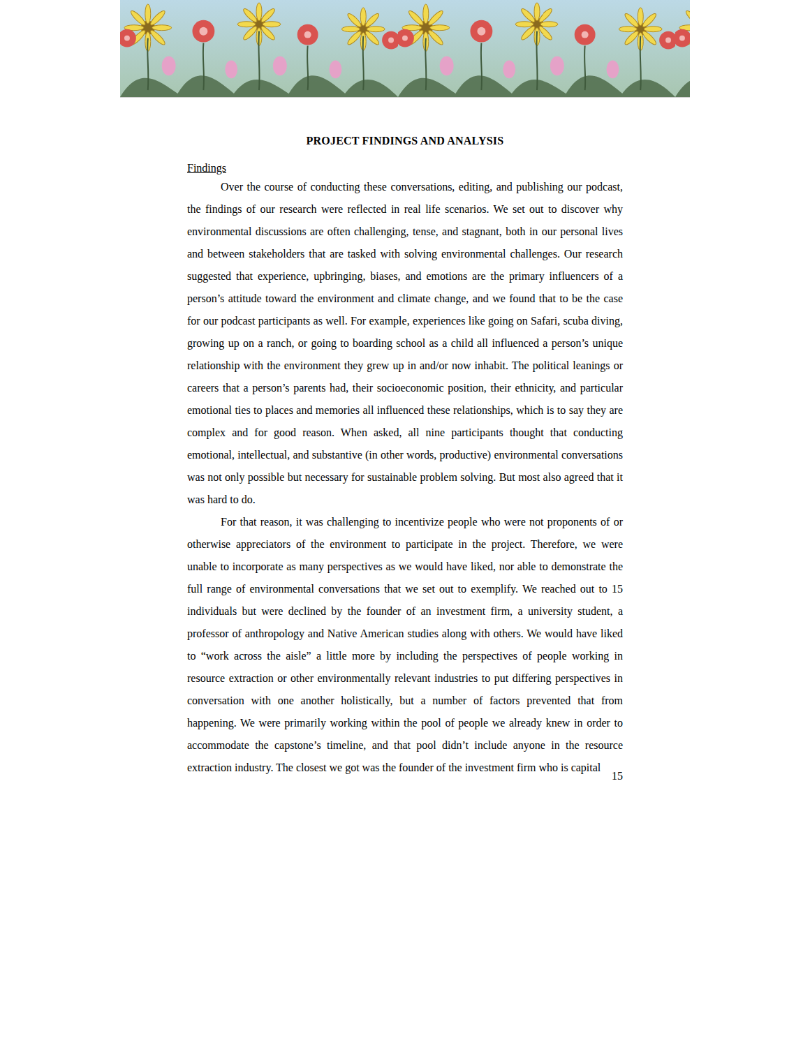PROJECT FINDINGS AND ANALYSIS
Findings
Over the course of conducting these conversations, editing, and publishing our podcast, the findings of our research were reflected in real life scenarios. We set out to discover why environmental discussions are often challenging, tense, and stagnant, both in our personal lives and between stakeholders that are tasked with solving environmental challenges. Our research suggested that experience, upbringing, biases, and emotions are the primary influencers of a person’s attitude toward the environment and climate change, and we found that to be the case for our podcast participants as well. For example, experiences like going on Safari, scuba diving, growing up on a ranch, or going to boarding school as a child all influenced a person’s unique relationship with the environment they grew up in and/or now inhabit. The political leanings or careers that a person’s parents had, their socioeconomic position, their ethnicity, and particular emotional ties to places and memories all influenced these relationships, which is to say they are complex and for good reason. When asked, all nine participants thought that conducting emotional, intellectual, and substantive (in other words, productive) environmental conversations was not only possible but necessary for sustainable problem solving. But most also agreed that it was hard to do.
For that reason, it was challenging to incentivize people who were not proponents of or otherwise appreciators of the environment to participate in the project. Therefore, we were unable to incorporate as many perspectives as we would have liked, nor able to demonstrate the full range of environmental conversations that we set out to exemplify. We reached out to 15 individuals but were declined by the founder of an investment firm, a university student, a professor of anthropology and Native American studies along with others. We would have liked to “work across the aisle” a little more by including the perspectives of people working in resource extraction or other environmentally relevant industries to put differing perspectives in conversation with one another holistically, but a number of factors prevented that from happening. We were primarily working within the pool of people we already knew in order to accommodate the capstone’s timeline, and that pool didn’t include anyone in the resource extraction industry. The closest we got was the founder of the investment firm who is capital
15